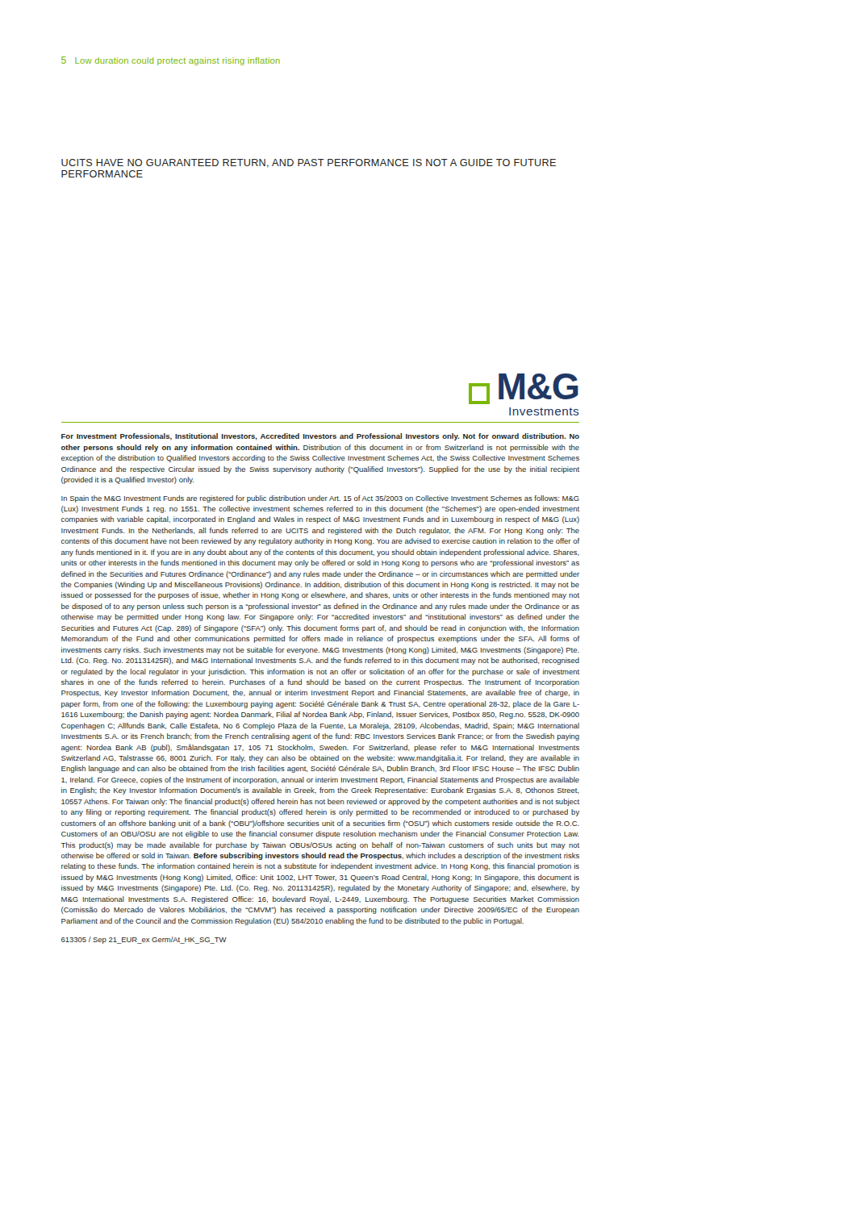5 Low duration could protect against rising inflation
UCITS HAVE NO GUARANTEED RETURN, AND PAST PERFORMANCE IS NOT A GUIDE TO FUTURE PERFORMANCE
M&G
Investments
For Investment Professionals, Institutional Investors, Accredited Investors and Professional Investors only. Not for onward distribution. No other persons should rely on any information contained within. Distribution of this document in or from Switzerland is not permissible with the exception of the distribution to Qualified Investors according to the Swiss Collective Investment Schemes Act, the Swiss Collective Investment Schemes Ordinance and the respective Circular issued by the Swiss supervisory authority ("Qualified Investors"). Supplied for the use by the initial recipient (provided it is a Qualified Investor) only.
In Spain the M&G Investment Funds are registered for public distribution under Art. 15 of Act 35/2003 on Collective Investment Schemes as follows: M&G (Lux) Investment Funds 1 reg. no 1551. The collective investment schemes referred to in this document (the "Schemes") are open-ended investment companies with variable capital, incorporated in England and Wales in respect of M&G Investment Funds and in Luxembourg in respect of M&G (Lux) Investment Funds. In the Netherlands, all funds referred to are UCITS and registered with the Dutch regulator, the AFM. For Hong Kong only: The contents of this document have not been reviewed by any regulatory authority in Hong Kong. You are advised to exercise caution in relation to the offer of any funds mentioned in it. If you are in any doubt about any of the contents of this document, you should obtain independent professional advice. Shares, units or other interests in the funds mentioned in this document may only be offered or sold in Hong Kong to persons who are “professional investors” as defined in the Securities and Futures Ordinance (“Ordinance”) and any rules made under the Ordinance – or in circumstances which are permitted under the Companies (Winding Up and Miscellaneous Provisions) Ordinance. In addition, distribution of this document in Hong Kong is restricted. It may not be issued or possessed for the purposes of issue, whether in Hong Kong or elsewhere, and shares, units or other interests in the funds mentioned may not be disposed of to any person unless such person is a “professional investor” as defined in the Ordinance and any rules made under the Ordinance or as otherwise may be permitted under Hong Kong law. For Singapore only: For “accredited investors” and “institutional investors” as defined under the Securities and Futures Act (Cap. 289) of Singapore (“SFA”) only. This document forms part of, and should be read in conjunction with, the Information Memorandum of the Fund and other communications permitted for offers made in reliance of prospectus exemptions under the SFA. All forms of investments carry risks. Such investments may not be suitable for everyone. M&G Investments (Hong Kong) Limited, M&G Investments (Singapore) Pte. Ltd. (Co. Reg. No. 201131425R), and M&G International Investments S.A. and the funds referred to in this document may not be authorised, recognised or regulated by the local regulator in your jurisdiction. This information is not an offer or solicitation of an offer for the purchase or sale of investment shares in one of the funds referred to herein. Purchases of a fund should be based on the current Prospectus. The Instrument of Incorporation Prospectus, Key Investor Information Document, the, annual or interim Investment Report and Financial Statements, are available free of charge, in paper form, from one of the following: the Luxembourg paying agent: Société Générale Bank & Trust SA, Centre operational 28-32, place de la Gare L-1616 Luxembourg; the Danish paying agent: Nordea Danmark, Filial af Nordea Bank Abp, Finland, Issuer Services, Postbox 850, Reg.no. 5528, DK-0900 Copenhagen C; Allfunds Bank, Calle Estafeta, No 6 Complejo Plaza de la Fuente, La Moraleja, 28109, Alcobendas, Madrid, Spain; M&G International Investments S.A. or its French branch; from the French centralising agent of the fund: RBC Investors Services Bank France; or from the Swedish paying agent: Nordea Bank AB (publ), Smålandsgatan 17, 105 71 Stockholm, Sweden. For Switzerland, please refer to M&G International Investments Switzerland AG, Talstrasse 66, 8001 Zurich. For Italy, they can also be obtained on the website: www.mandgitalia.it. For Ireland, they are available in English language and can also be obtained from the Irish facilities agent, Société Générale SA, Dublin Branch, 3rd Floor IFSC House – The IFSC Dublin 1, Ireland. For Greece, copies of the Instrument of incorporation, annual or interim Investment Report, Financial Statements and Prospectus are available in English; the Key Investor Information Document/s is available in Greek, from the Greek Representative: Eurobank Ergasias S.A. 8, Othonos Street, 10557 Athens. For Taiwan only: The financial product(s) offered herein has not been reviewed or approved by the competent authorities and is not subject to any filing or reporting requirement. The financial product(s) offered herein is only permitted to be recommended or introduced to or purchased by customers of an offshore banking unit of a bank (“OBU”)/offshore securities unit of a securities firm (“OSU”) which customers reside outside the R.O.C. Customers of an OBU/OSU are not eligible to use the financial consumer dispute resolution mechanism under the Financial Consumer Protection Law. This product(s) may be made available for purchase by Taiwan OBUs/OSUs acting on behalf of non-Taiwan customers of such units but may not otherwise be offered or sold in Taiwan. Before subscribing investors should read the Prospectus, which includes a description of the investment risks relating to these funds. The information contained herein is not a substitute for independent investment advice. In Hong Kong, this financial promotion is issued by M&G Investments (Hong Kong) Limited, Office: Unit 1002, LHT Tower, 31 Queen’s Road Central, Hong Kong; In Singapore, this document is issued by M&G Investments (Singapore) Pte. Ltd. (Co. Reg. No. 201131425R), regulated by the Monetary Authority of Singapore; and, elsewhere, by M&G International Investments S.A. Registered Office: 16, boulevard Royal, L-2449, Luxembourg. The Portuguese Securities Market Commission (Comissão do Mercado de Valores Mobiliários, the “CMVM”) has received a passporting notification under Directive 2009/65/EC of the European Parliament and of the Council and the Commission Regulation (EU) 584/2010 enabling the fund to be distributed to the public in Portugal.
613305 / Sep 21_EUR_ex Germ/At_HK_SG_TW